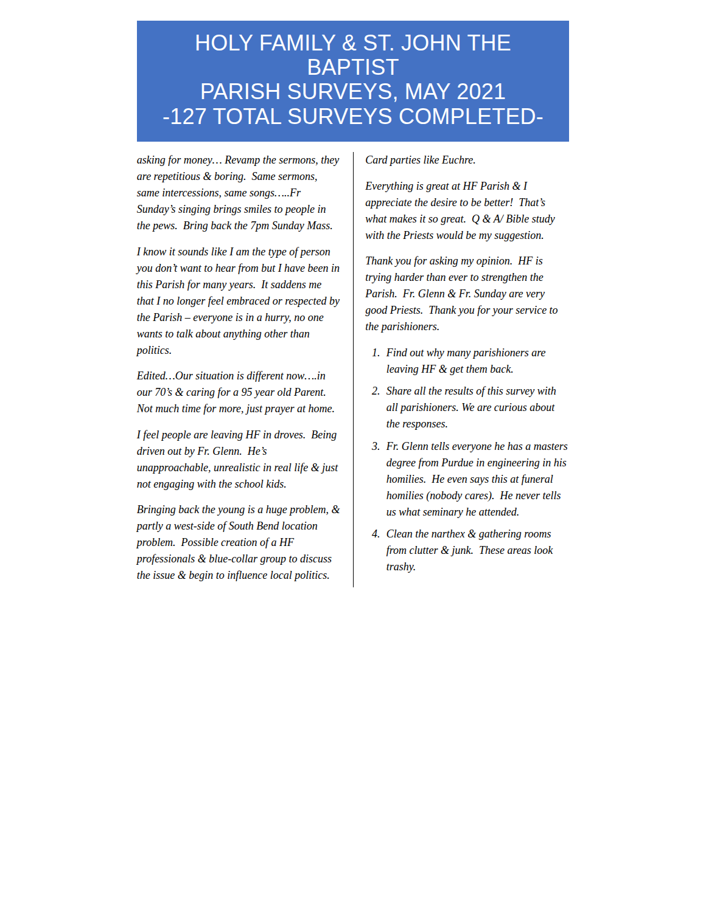HOLY FAMILY & ST. JOHN THE BAPTIST
PARISH SURVEYS, MAY 2021
-127 TOTAL SURVEYS COMPLETED-
asking for money… Revamp the sermons, they are repetitious & boring. Same sermons, same intercessions, same songs…..Fr Sunday’s singing brings smiles to people in the pews. Bring back the 7pm Sunday Mass.
I know it sounds like I am the type of person you don’t want to hear from but I have been in this Parish for many years. It saddens me that I no longer feel embraced or respected by the Parish – everyone is in a hurry, no one wants to talk about anything other than politics.
Edited…Our situation is different now….in our 70’s & caring for a 95 year old Parent. Not much time for more, just prayer at home.
I feel people are leaving HF in droves. Being driven out by Fr. Glenn. He’s unapproachable, unrealistic in real life & just not engaging with the school kids.
Bringing back the young is a huge problem, & partly a west-side of South Bend location problem. Possible creation of a HF professionals & blue-collar group to discuss the issue & begin to influence local politics.
Card parties like Euchre.
Everything is great at HF Parish & I appreciate the desire to be better! That’s what makes it so great. Q & A/ Bible study with the Priests would be my suggestion.
Thank you for asking my opinion. HF is trying harder than ever to strengthen the Parish. Fr. Glenn & Fr. Sunday are very good Priests. Thank you for your service to the parishioners.
Find out why many parishioners are leaving HF & get them back.
Share all the results of this survey with all parishioners. We are curious about the responses.
Fr. Glenn tells everyone he has a masters degree from Purdue in engineering in his homilies. He even says this at funeral homilies (nobody cares). He never tells us what seminary he attended.
Clean the narthex & gathering rooms from clutter & junk. These areas look trashy.